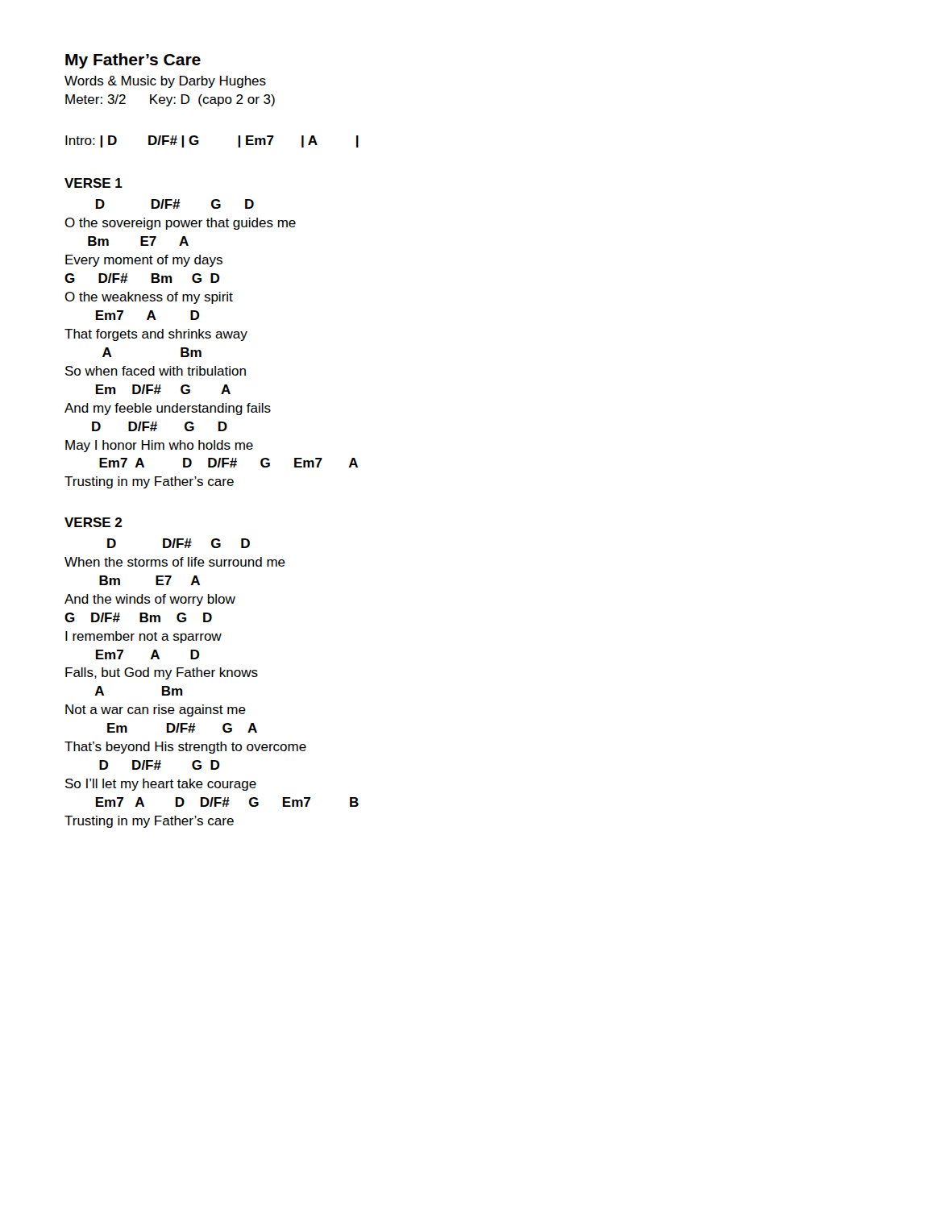My Father’s Care
Words & Music by Darby Hughes
Meter: 3/2 Key: D (capo 2 or 3)
Intro: | D D/F# | G | Em7 | A |
VERSE 1
D D/F# G D
O the sovereign power that guides me
Bm E7 A
Every moment of my days
G D/F# Bm G D
O the weakness of my spirit
Em7 A D
That forgets and shrinks away
A Bm
So when faced with tribulation
Em D/F# G A
And my feeble understanding fails
D D/F# G D
May I honor Him who holds me
Em7 A D D/F# G Em7 A
Trusting in my Father’s care
VERSE 2
D D/F# G D
When the storms of life surround me
Bm E7 A
And the winds of worry blow
G D/F# Bm G D
I remember not a sparrow
Em7 A D
Falls, but God my Father knows
A Bm
Not a war can rise against me
Em D/F# G A
That’s beyond His strength to overcome
D D/F# G D
So I’ll let my heart take courage
Em7 A D D/F# G Em7 B
Trusting in my Father’s care